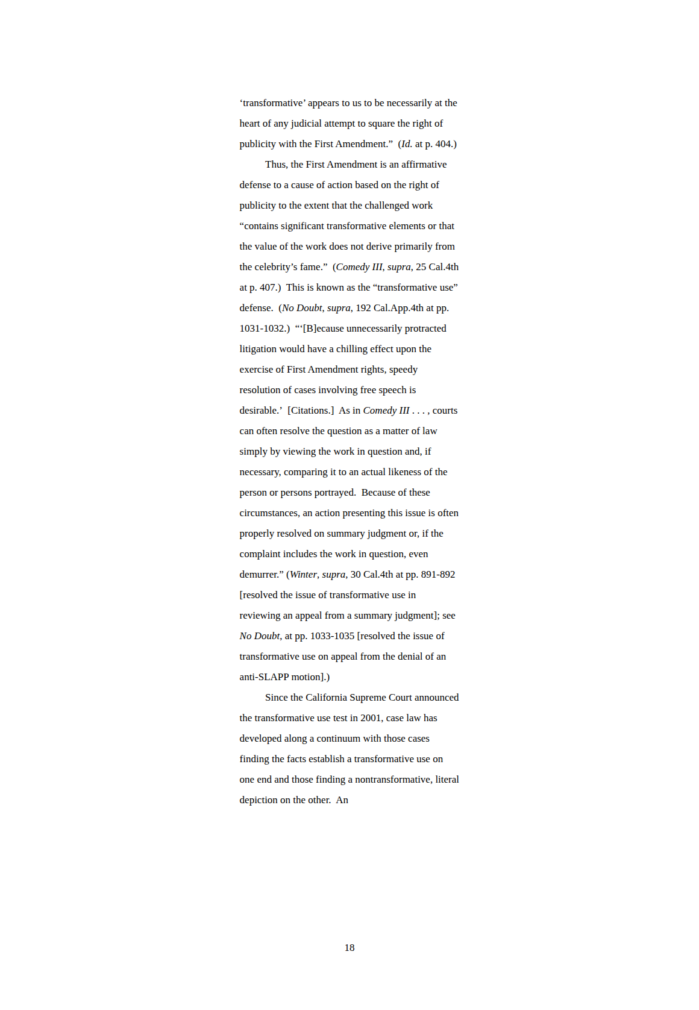‘transformative’ appears to us to be necessarily at the heart of any judicial attempt to square the right of publicity with the First Amendment.” (Id. at p. 404.)
Thus, the First Amendment is an affirmative defense to a cause of action based on the right of publicity to the extent that the challenged work “contains significant transformative elements or that the value of the work does not derive primarily from the celebrity’s fame.” (Comedy III, supra, 25 Cal.4th at p. 407.) This is known as the “transformative use” defense. (No Doubt, supra, 192 Cal.App.4th at pp. 1031-1032.) “‘[B]ecause unnecessarily protracted litigation would have a chilling effect upon the exercise of First Amendment rights, speedy resolution of cases involving free speech is desirable.’ [Citations.] As in Comedy III . . . , courts can often resolve the question as a matter of law simply by viewing the work in question and, if necessary, comparing it to an actual likeness of the person or persons portrayed. Because of these circumstances, an action presenting this issue is often properly resolved on summary judgment or, if the complaint includes the work in question, even demurrer.” (Winter, supra, 30 Cal.4th at pp. 891-892 [resolved the issue of transformative use in reviewing an appeal from a summary judgment]; see No Doubt, at pp. 1033-1035 [resolved the issue of transformative use on appeal from the denial of an anti-SLAPP motion].)
Since the California Supreme Court announced the transformative use test in 2001, case law has developed along a continuum with those cases finding the facts establish a transformative use on one end and those finding a nontransformative, literal depiction on the other. An
18